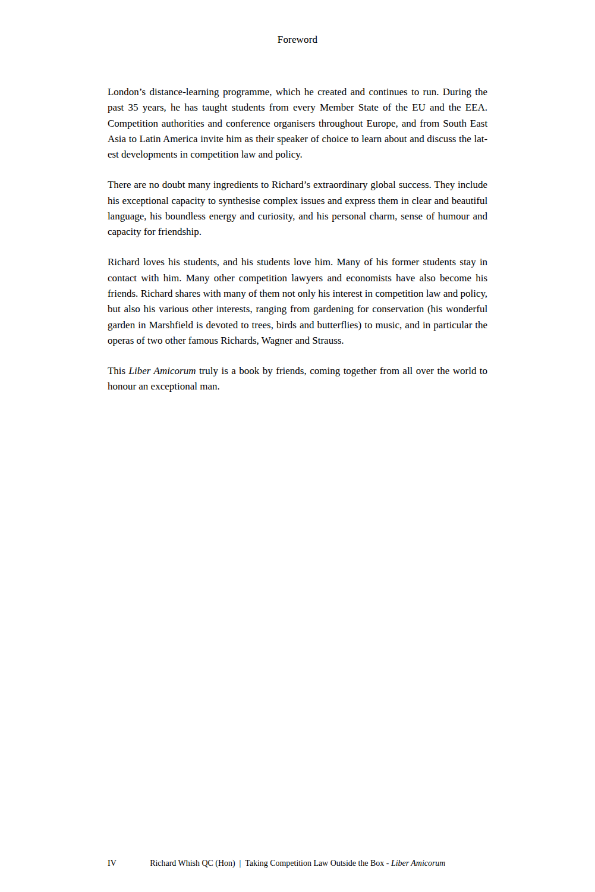Foreword
London’s distance-learning programme, which he created and continues to run. During the past 35 years, he has taught students from every Member State of the EU and the EEA. Competition authorities and conference organisers throughout Europe, and from South East Asia to Latin America invite him as their speaker of choice to learn about and discuss the latest developments in competition law and policy.
There are no doubt many ingredients to Richard’s extraordinary global success. They include his exceptional capacity to synthesise complex issues and express them in clear and beautiful language, his boundless energy and curiosity, and his personal charm, sense of humour and capacity for friendship.
Richard loves his students, and his students love him. Many of his former students stay in contact with him. Many other competition lawyers and economists have also become his friends. Richard shares with many of them not only his interest in competition law and policy, but also his various other interests, ranging from gardening for conservation (his wonderful garden in Marshfield is devoted to trees, birds and butterflies) to music, and in particular the operas of two other famous Richards, Wagner and Strauss.
This Liber Amicorum truly is a book by friends, coming together from all over the world to honour an exceptional man.
IV
Richard Whish QC (Hon) | Taking Competition Law Outside the Box - Liber Amicorum
IV